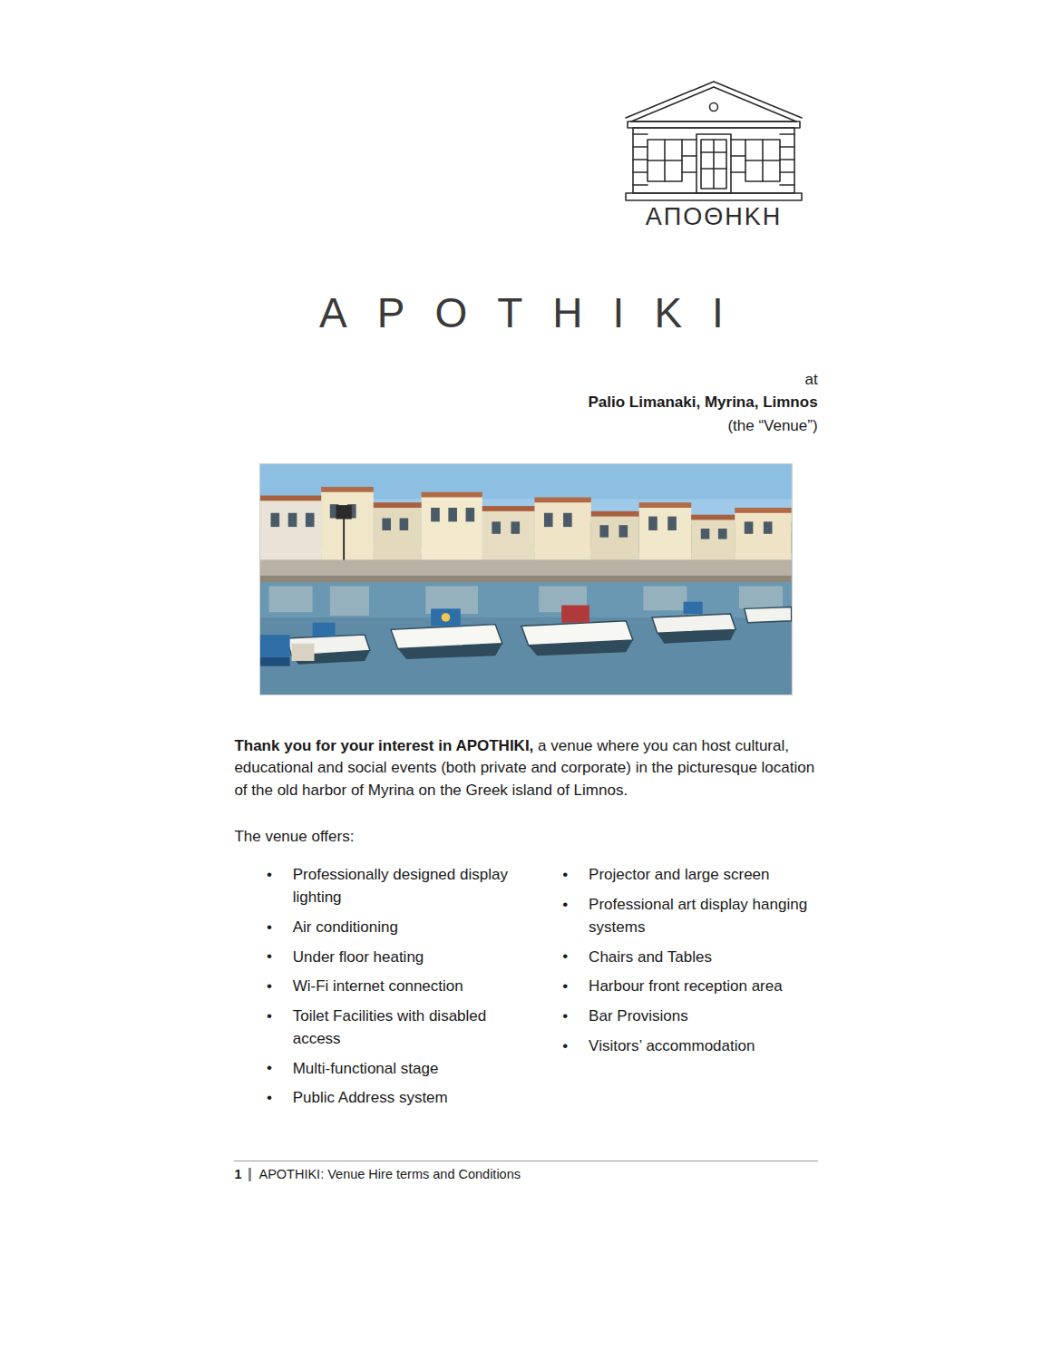ΑΠΟΘΗΚΗ
A P O T H I K I
at
Palio Limanaki, Myrina, Limnos
(the “Venue”)
Thank you for your interest in APOTHIKI, a venue where you can host cultural, educational and social events (both private and corporate) in the picturesque location of the old harbor of Myrina on the Greek island of Limnos.
The venue offers:
Professionally designed display lighting
Air conditioning
Under floor heating
Wi-Fi internet connection
Toilet Facilities with disabled access
Multi-functional stage
Public Address system
Projector and large screen
Professional art display hanging systems
Chairs and Tables
Harbour front reception area
Bar Provisions
Visitors’ accommodation
1 APOTHIKI: Venue Hire terms and Conditions